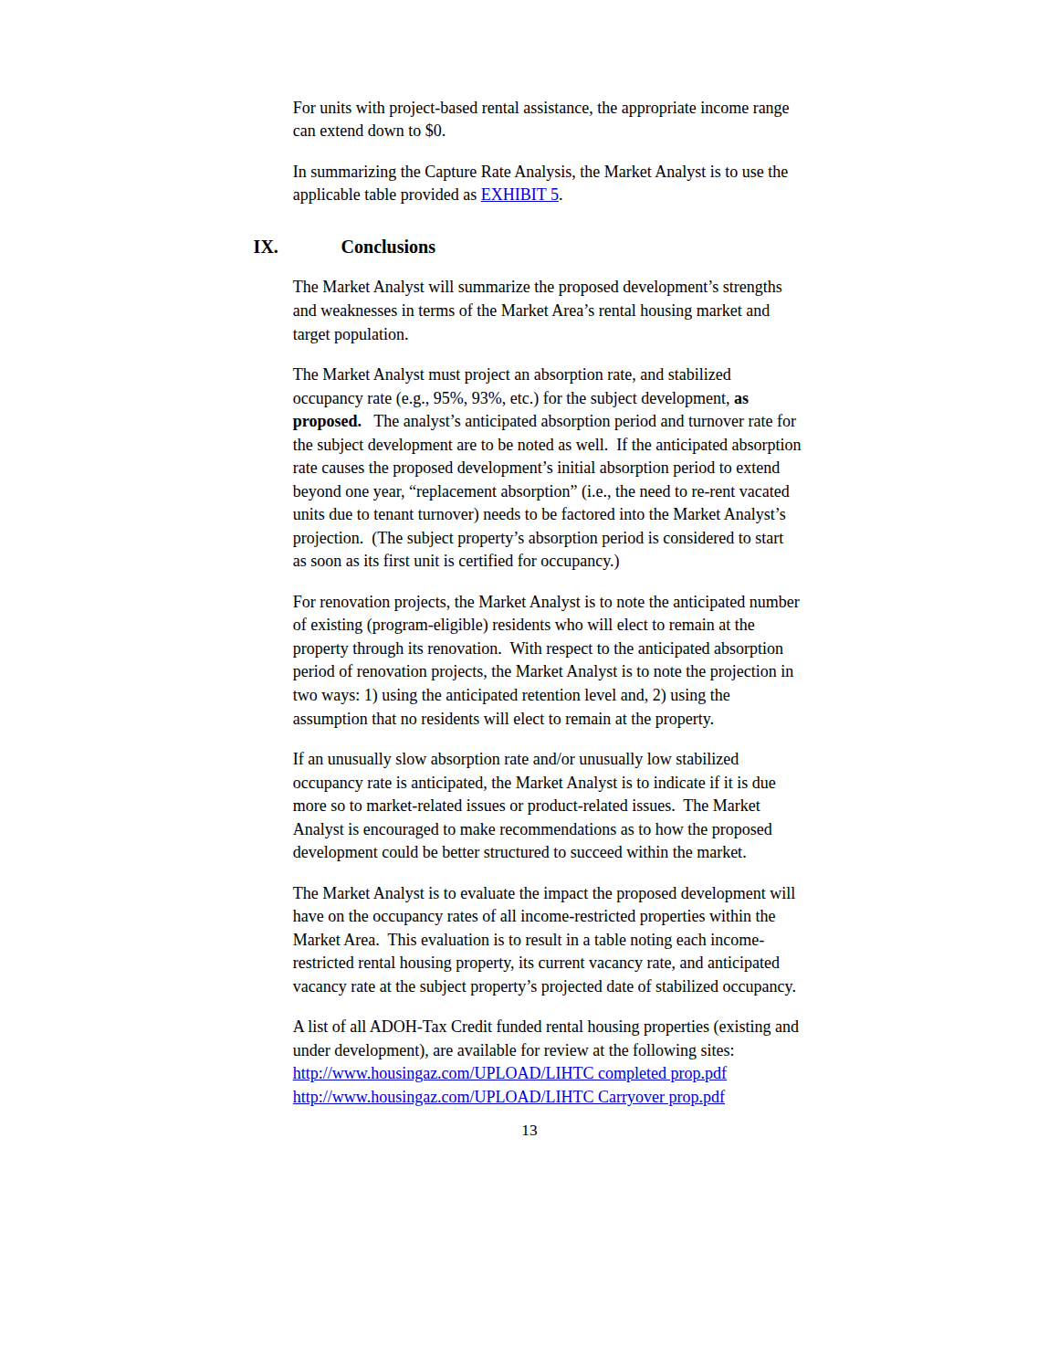For units with project-based rental assistance, the appropriate income range can extend down to $0.
In summarizing the Capture Rate Analysis, the Market Analyst is to use the applicable table provided as EXHIBIT 5.
IX. Conclusions
The Market Analyst will summarize the proposed development’s strengths and weaknesses in terms of the Market Area’s rental housing market and target population.
The Market Analyst must project an absorption rate, and stabilized occupancy rate (e.g., 95%, 93%, etc.) for the subject development, as proposed. The analyst’s anticipated absorption period and turnover rate for the subject development are to be noted as well. If the anticipated absorption rate causes the proposed development’s initial absorption period to extend beyond one year, “replacement absorption” (i.e., the need to re-rent vacated units due to tenant turnover) needs to be factored into the Market Analyst’s projection. (The subject property’s absorption period is considered to start as soon as its first unit is certified for occupancy.)
For renovation projects, the Market Analyst is to note the anticipated number of existing (program-eligible) residents who will elect to remain at the property through its renovation. With respect to the anticipated absorption period of renovation projects, the Market Analyst is to note the projection in two ways: 1) using the anticipated retention level and, 2) using the assumption that no residents will elect to remain at the property.
If an unusually slow absorption rate and/or unusually low stabilized occupancy rate is anticipated, the Market Analyst is to indicate if it is due more so to market-related issues or product-related issues. The Market Analyst is encouraged to make recommendations as to how the proposed development could be better structured to succeed within the market.
The Market Analyst is to evaluate the impact the proposed development will have on the occupancy rates of all income-restricted properties within the Market Area. This evaluation is to result in a table noting each income-restricted rental housing property, its current vacancy rate, and anticipated vacancy rate at the subject property’s projected date of stabilized occupancy.
A list of all ADOH-Tax Credit funded rental housing properties (existing and under development), are available for review at the following sites:
http://www.housingaz.com/UPLOAD/LIHTC completed prop.pdf
http://www.housingaz.com/UPLOAD/LIHTC Carryover prop.pdf
13